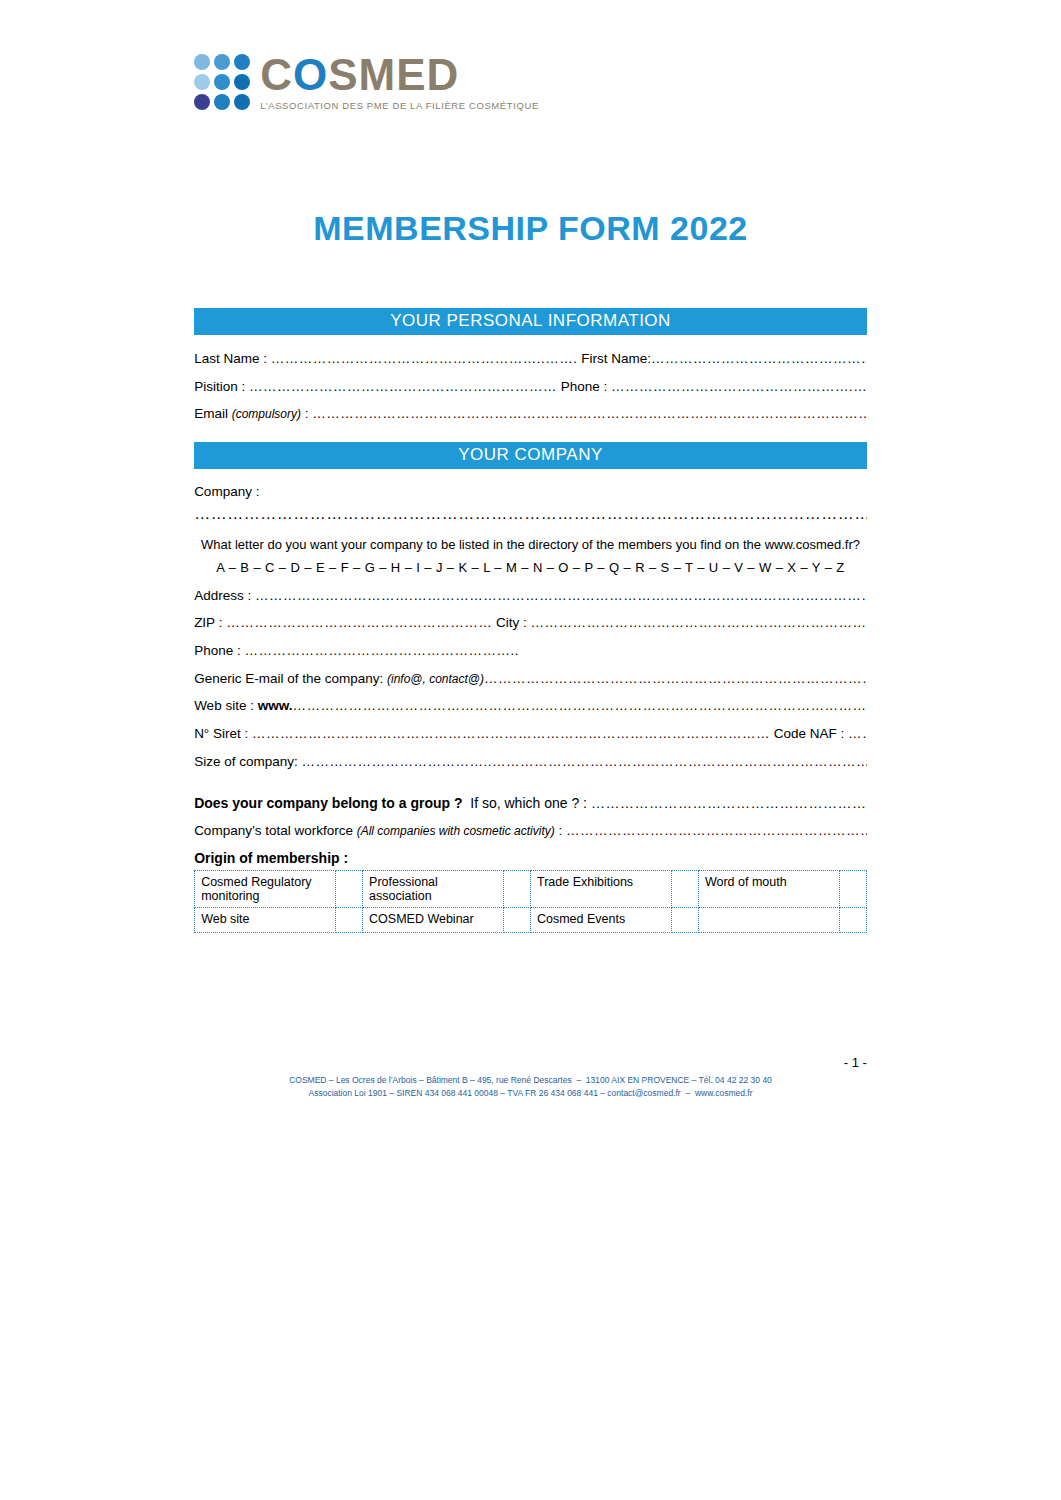COSMED
L’association des PME de la filière cosmétique
MEMBERSHIP FORM 2022
YOUR PERSONAL INFORMATION
Last Name : …………………………………………………..……. First Name:…………………………………………………………………………………………
Pisition : ………………………………………………………… Phone : …………………………………………….…………………………………
Email (compulsory) : …………………………………………………………………………………………………………………………………………….……
YOUR COMPANY
Company :
…………………………………………………………………………………………………………………………………………………………………………………….…
What letter do you want your company to be listed in the directory of the members you find on the www.cosmed.fr? A – B – C – D – E – F – G – H – I – J – K – L – M – N – O – P – Q – R – S – T – U – V – W – X – Y – Z
Address : …………………………….……………………………………………………………………………………………………………………………………….…
ZIP : ………………………………………………… City : …………………………………………………………………………………………………………….
Phone : …………………………………………………..
Generic E-mail of the company: (info@, contact@)…………………………………………………………………………………………
Web site : www.…………………………………………………………………………………………………………………………………….………………
N° Siret : ………………………………………………………………………………………………… Code NAF : …………………………………………………..
Size of company: …………………………………..…………………………………………………………………………………………………………..…
Does your company belong to a group ? If so, which one ? : …………………………………………………………………….
Company’s total workforce (All companies with cosmetic activity) : …………………………………………………………………………
Origin of membership :
| Cosmed Regulatory monitoring | | Professional association | | Trade Exhibitions | | Word of mouth | |
| Web site | | COSMED Webinar | | Cosmed Events | | | |
- 1 -
COSMED – Les Ocres de l’Arbois – Bâtiment B – 495, rue René Descartes – 13100 AIX EN PROVENCE – Tél. 04 42 22 30 40
Association Loi 1901 – SIREN 434 068 441 00048 – TVA FR 26 434 068 441 – contact@cosmed.fr – www.cosmed.fr